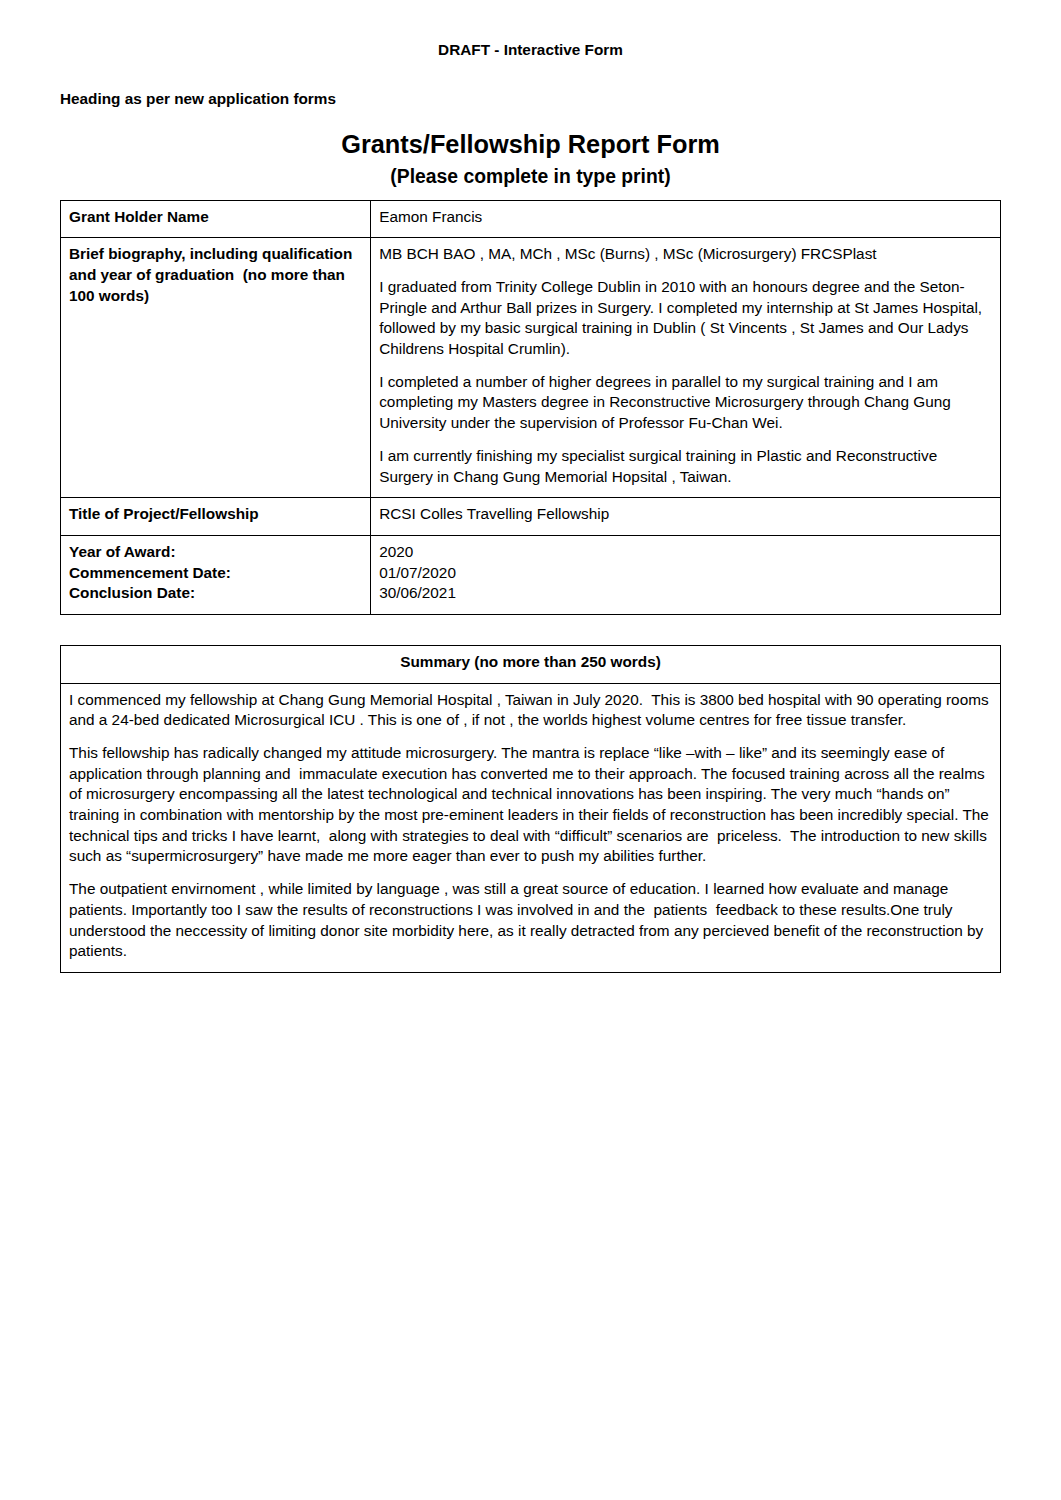DRAFT - Interactive Form
Heading as per new application forms
Grants/Fellowship Report Form
(Please complete in type print)
| Grant Holder Name | Eamon Francis |
| Brief biography, including qualification and year of graduation (no more than 100 words) | MB BCH BAO , MA, MCh , MSc (Burns) , MSc (Microsurgery) FRCSPlast I graduated from Trinity College Dublin in 2010 with an honours degree and the Seton-Pringle and Arthur Ball prizes in Surgery. I completed my internship at St James Hospital, followed by my basic surgical training in Dublin ( St Vincents , St James and Our Ladys Childrens Hospital Crumlin). I completed a number of higher degrees in parallel to my surgical training and I am completing my Masters degree in Reconstructive Microsurgery through Chang Gung University under the supervision of Professor Fu-Chan Wei. I am currently finishing my specialist surgical training in Plastic and Reconstructive Surgery in Chang Gung Memorial Hopsital , Taiwan. |
| Title of Project/Fellowship | RCSI Colles Travelling Fellowship |
| Year of Award: Commencement Date: Conclusion Date: | 2020 01/07/2020 30/06/2021 |
| Summary (no more than 250 words) |
| I commenced my fellowship at Chang Gung Memorial Hospital , Taiwan in July 2020. This is 3800 bed hospital with 90 operating rooms and a 24-bed dedicated Microsurgical ICU . This is one of , if not , the worlds highest volume centres for free tissue transfer. This fellowship has radically changed my attitude microsurgery. The mantra is replace “like –with – like” and its seemingly ease of application through planning and immaculate execution has converted me to their approach. The focused training across all the realms of microsurgery encompassing all the latest technological and technical innovations has been inspiring. The very much “hands on” training in combination with mentorship by the most pre-eminent leaders in their fields of reconstruction has been incredibly special. The technical tips and tricks I have learnt, along with strategies to deal with “difficult” scenarios are priceless. The introduction to new skills such as “supermicrosurgery” have made me more eager than ever to push my abilities further. The outpatient envirnoment , while limited by language , was still a great source of education. I learned how evaluate and manage patients. Importantly too I saw the results of reconstructions I was involved in and the patients feedback to these results.One truly understood the neccessity of limiting donor site morbidity here, as it really detracted from any percieved benefit of the reconstruction by patients. |